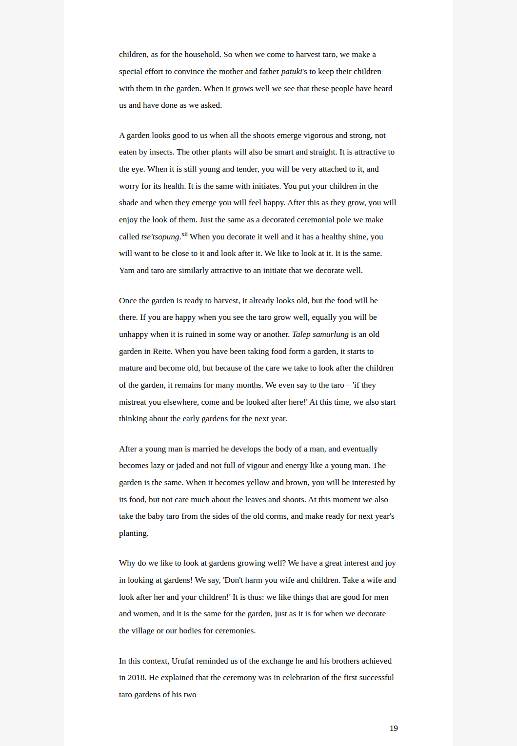children, as for the household. So when we come to harvest taro, we make a special effort to convince the mother and father patuki's to keep their children with them in the garden. When it grows well we see that these people have heard us and have done as we asked.
A garden looks good to us when all the shoots emerge vigorous and strong, not eaten by insects. The other plants will also be smart and straight. It is attractive to the eye. When it is still young and tender, you will be very attached to it, and worry for its health. It is the same with initiates. You put your children in the shade and when they emerge you will feel happy. After this as they grow, you will enjoy the look of them. Just the same as a decorated ceremonial pole we make called tse'tsopung.xii When you decorate it well and it has a healthy shine, you will want to be close to it and look after it. We like to look at it. It is the same. Yam and taro are similarly attractive to an initiate that we decorate well.
Once the garden is ready to harvest, it already looks old, but the food will be there. If you are happy when you see the taro grow well, equally you will be unhappy when it is ruined in some way or another. Talep samurlung is an old garden in Reite. When you have been taking food form a garden, it starts to mature and become old, but because of the care we take to look after the children of the garden, it remains for many months. We even say to the taro – 'if they mistreat you elsewhere, come and be looked after here!' At this time, we also start thinking about the early gardens for the next year.
After a young man is married he develops the body of a man, and eventually becomes lazy or jaded and not full of vigour and energy like a young man. The garden is the same. When it becomes yellow and brown, you will be interested by its food, but not care much about the leaves and shoots. At this moment we also take the baby taro from the sides of the old corms, and make ready for next year's planting.
Why do we like to look at gardens growing well? We have a great interest and joy in looking at gardens! We say, 'Don't harm you wife and children. Take a wife and look after her and your children!' It is thus: we like things that are good for men and women, and it is the same for the garden, just as it is for when we decorate the village or our bodies for ceremonies.
In this context, Urufaf reminded us of the exchange he and his brothers achieved in 2018. He explained that the ceremony was in celebration of the first successful taro gardens of his two
19